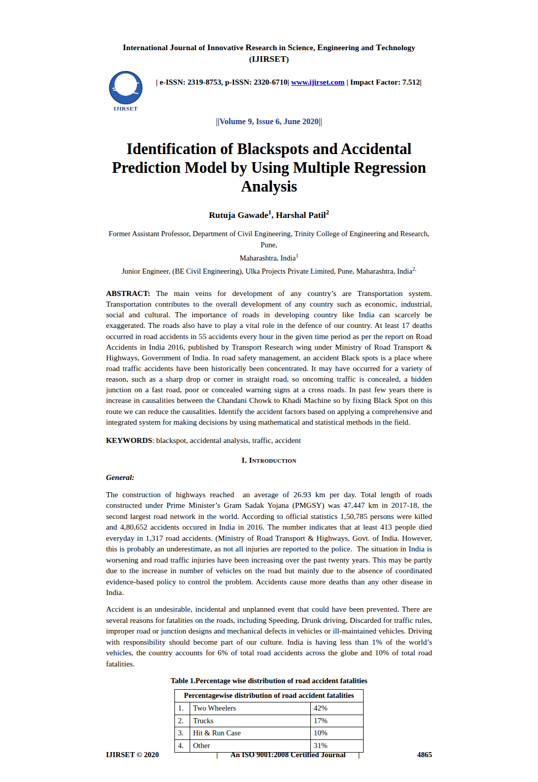International Journal of Innovative Research in Science, Engineering and Technology (IJIRSET)
IJIRSET
| e-ISSN: 2319-8753, p-ISSN: 2320-6710| www.ijirset.com | Impact Factor: 7.512|
||Volume 9, Issue 6, June 2020||
Identification of Blackspots and Accidental Prediction Model by Using Multiple Regression Analysis
Rutuja Gawade1, Harshal Patil2
Former Assistant Professor, Department of Civil Engineering, Trinity College of Engineering and Research, Pune,
Maharashtra, India1
Junior Engineer, (BE Civil Engineering), Ulka Projects Private Limited, Pune, Maharashtra, India2,
ABSTRACT: The main veins for development of any country’s are Transportation system. Transportation contributes to the overall development of any country such as economic, industrial, social and cultural. The importance of roads in developing country like India can scarcely be exaggerated. The roads also have to play a vital role in the defence of our country. At least 17 deaths occurred in road accidents in 55 accidents every hour in the given time period as per the report on Road Accidents in India 2016, published by Transport Research wing under Ministry of Road Transport & Highways, Government of India. In road safety management, an accident Black spots is a place where road traffic accidents have been historically been concentrated. It may have occurred for a variety of reason, such as a sharp drop or corner in straight road, so oncoming traffic is concealed, a hidden junction on a fast road, poor or concealed warning signs at a cross roads. In past few years there is increase in causalities between the Chandani Chowk to Khadi Machine so by fixing Black Spot on this route we can reduce the causalities. Identify the accident factors based on applying a comprehensive and integrated system for making decisions by using mathematical and statistical methods in the field.
KEYWORDS: blackspot, accidental analysis, traffic, accident
I. Introduction
General:
The construction of highways reached an average of 26.93 km per day. Total length of roads constructed under Prime Minister’s Gram Sadak Yojana (PMGSY) was 47,447 km in 2017-18, the second largest road network in the world. According to official statistics 1,50,785 persons were killed and 4,80,652 accidents occured in India in 2016. The number indicates that at least 413 people died everyday in 1,317 road accidents. (Ministry of Road Transport & Highways, Govt. of India. However, this is probably an underestimate, as not all injuries are reported to the police. The situation in India is worsening and road traffic injuries have been increasing over the past twenty years. This may be partly due to the increase in number of vehicles on the road but mainly due to the absence of coordinated evidence-based policy to control the problem. Accidents cause more deaths than any other disease in India.
Accident is an undesirable, incidental and unplanned event that could have been prevented. There are several reasons for fatalities on the roads, including Speeding, Drunk driving, Discarded for traffic rules, improper road or junction designs and mechanical defects in vehicles or ill-maintained vehicles. Driving with responsibility should become part of our culture. India is having less than 1% of the world’s vehicles, the country accounts for 6% of total road accidents across the globe and 10% of total road fatalities.
Table 1.Percentage wise distribution of road accident fatalities
| Percentagewise distribution of road accident fatalities |
| --- |
| 1. | Two Wheelers | 42% |
| 2. | Trucks | 17% |
| 3. | Hit & Run Case | 10% |
| 4. | Other | 31% |
IJIRSET © 2020
| An ISO 9001:2008 Certified Journal |
4865